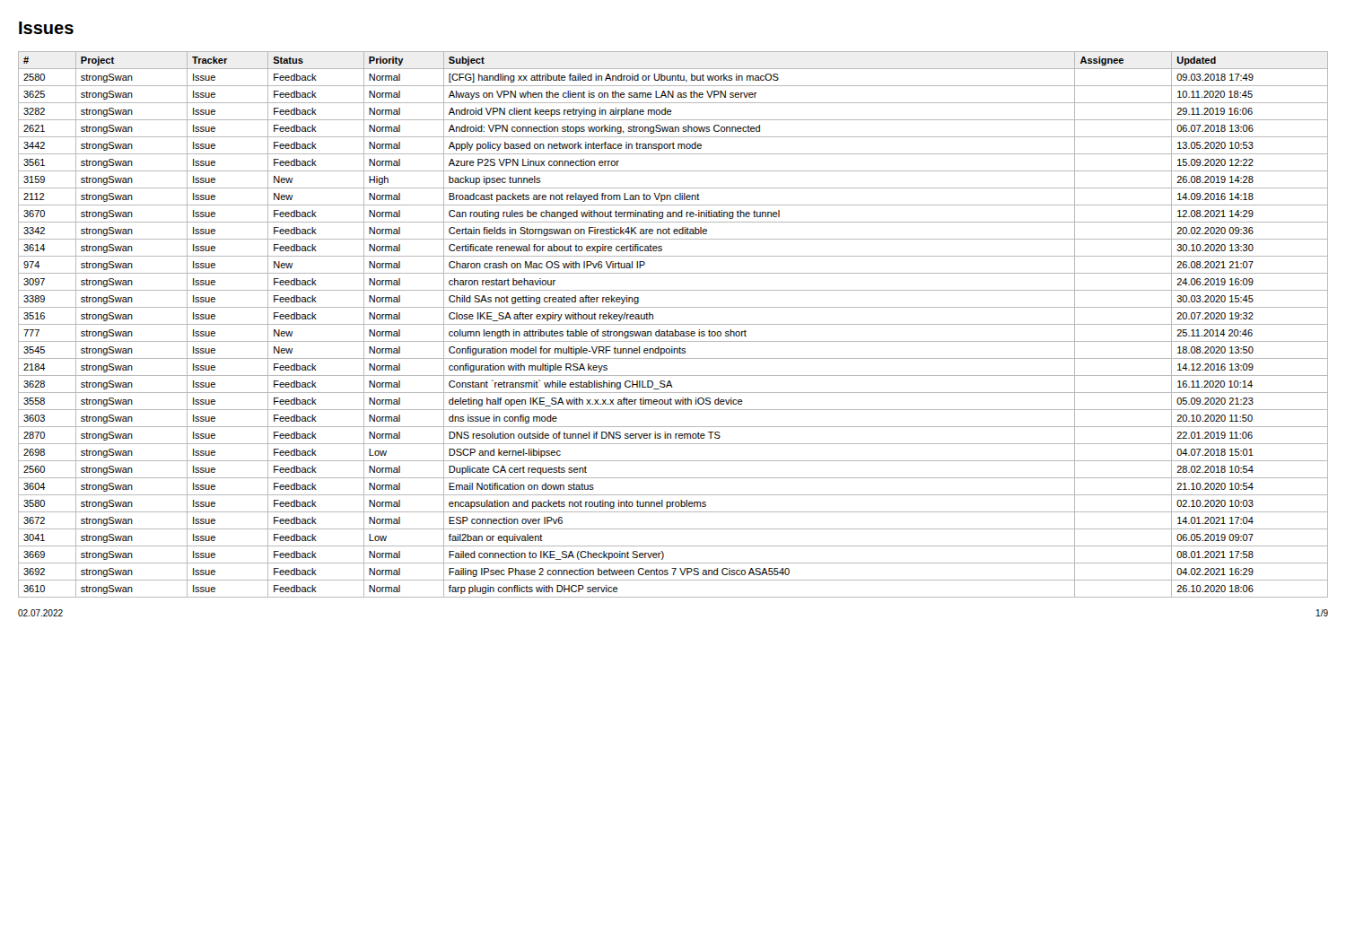Issues
| # | Project | Tracker | Status | Priority | Subject | Assignee | Updated |
| --- | --- | --- | --- | --- | --- | --- | --- |
| 2580 | strongSwan | Issue | Feedback | Normal | [CFG] handling xx attribute failed in Android or Ubuntu, but works in macOS | | 09.03.2018 17:49 |
| 3625 | strongSwan | Issue | Feedback | Normal | Always on VPN when the client is on the same LAN as the VPN server | | 10.11.2020 18:45 |
| 3282 | strongSwan | Issue | Feedback | Normal | Android VPN client keeps retrying in airplane mode | | 29.11.2019 16:06 |
| 2621 | strongSwan | Issue | Feedback | Normal | Android: VPN connection stops working, strongSwan shows Connected | | 06.07.2018 13:06 |
| 3442 | strongSwan | Issue | Feedback | Normal | Apply policy based on network interface in transport mode | | 13.05.2020 10:53 |
| 3561 | strongSwan | Issue | Feedback | Normal | Azure P2S VPN Linux connection error | | 15.09.2020 12:22 |
| 3159 | strongSwan | Issue | New | High | backup ipsec tunnels | | 26.08.2019 14:28 |
| 2112 | strongSwan | Issue | New | Normal | Broadcast packets are not relayed from Lan to Vpn clilent | | 14.09.2016 14:18 |
| 3670 | strongSwan | Issue | Feedback | Normal | Can routing rules be changed without terminating and re-initiating the tunnel | | 12.08.2021 14:29 |
| 3342 | strongSwan | Issue | Feedback | Normal | Certain fields in Storngswan on Firestick4K are not editable | | 20.02.2020 09:36 |
| 3614 | strongSwan | Issue | Feedback | Normal | Certificate renewal for about to expire certificates | | 30.10.2020 13:30 |
| 974 | strongSwan | Issue | New | Normal | Charon crash on Mac OS with IPv6 Virtual IP | | 26.08.2021 21:07 |
| 3097 | strongSwan | Issue | Feedback | Normal | charon restart behaviour | | 24.06.2019 16:09 |
| 3389 | strongSwan | Issue | Feedback | Normal | Child SAs not getting created after rekeying | | 30.03.2020 15:45 |
| 3516 | strongSwan | Issue | Feedback | Normal | Close IKE_SA after expiry without rekey/reauth | | 20.07.2020 19:32 |
| 777 | strongSwan | Issue | New | Normal | column length in attributes table of strongswan database is too short | | 25.11.2014 20:46 |
| 3545 | strongSwan | Issue | New | Normal | Configuration model for multiple-VRF tunnel endpoints | | 18.08.2020 13:50 |
| 2184 | strongSwan | Issue | Feedback | Normal | configuration with multiple RSA keys | | 14.12.2016 13:09 |
| 3628 | strongSwan | Issue | Feedback | Normal | Constant `retransmit` while establishing CHILD_SA | | 16.11.2020 10:14 |
| 3558 | strongSwan | Issue | Feedback | Normal | deleting half open IKE_SA with x.x.x.x after timeout with iOS device | | 05.09.2020 21:23 |
| 3603 | strongSwan | Issue | Feedback | Normal | dns issue in config mode | | 20.10.2020 11:50 |
| 2870 | strongSwan | Issue | Feedback | Normal | DNS resolution outside of tunnel if DNS server is in remote TS | | 22.01.2019 11:06 |
| 2698 | strongSwan | Issue | Feedback | Low | DSCP and kernel-libipsec | | 04.07.2018 15:01 |
| 2560 | strongSwan | Issue | Feedback | Normal | Duplicate CA cert requests sent | | 28.02.2018 10:54 |
| 3604 | strongSwan | Issue | Feedback | Normal | Email Notification on down status | | 21.10.2020 10:54 |
| 3580 | strongSwan | Issue | Feedback | Normal | encapsulation and packets not routing into tunnel problems | | 02.10.2020 10:03 |
| 3672 | strongSwan | Issue | Feedback | Normal | ESP connection over IPv6 | | 14.01.2021 17:04 |
| 3041 | strongSwan | Issue | Feedback | Low | fail2ban or equivalent | | 06.05.2019 09:07 |
| 3669 | strongSwan | Issue | Feedback | Normal | Failed connection to IKE_SA (Checkpoint Server) | | 08.01.2021 17:58 |
| 3692 | strongSwan | Issue | Feedback | Normal | Failing IPsec Phase 2 connection between Centos 7 VPS and Cisco ASA5540 | | 04.02.2021 16:29 |
| 3610 | strongSwan | Issue | Feedback | Normal | farp plugin conflicts with DHCP service | | 26.10.2020 18:06 |
02.07.2022 1/9